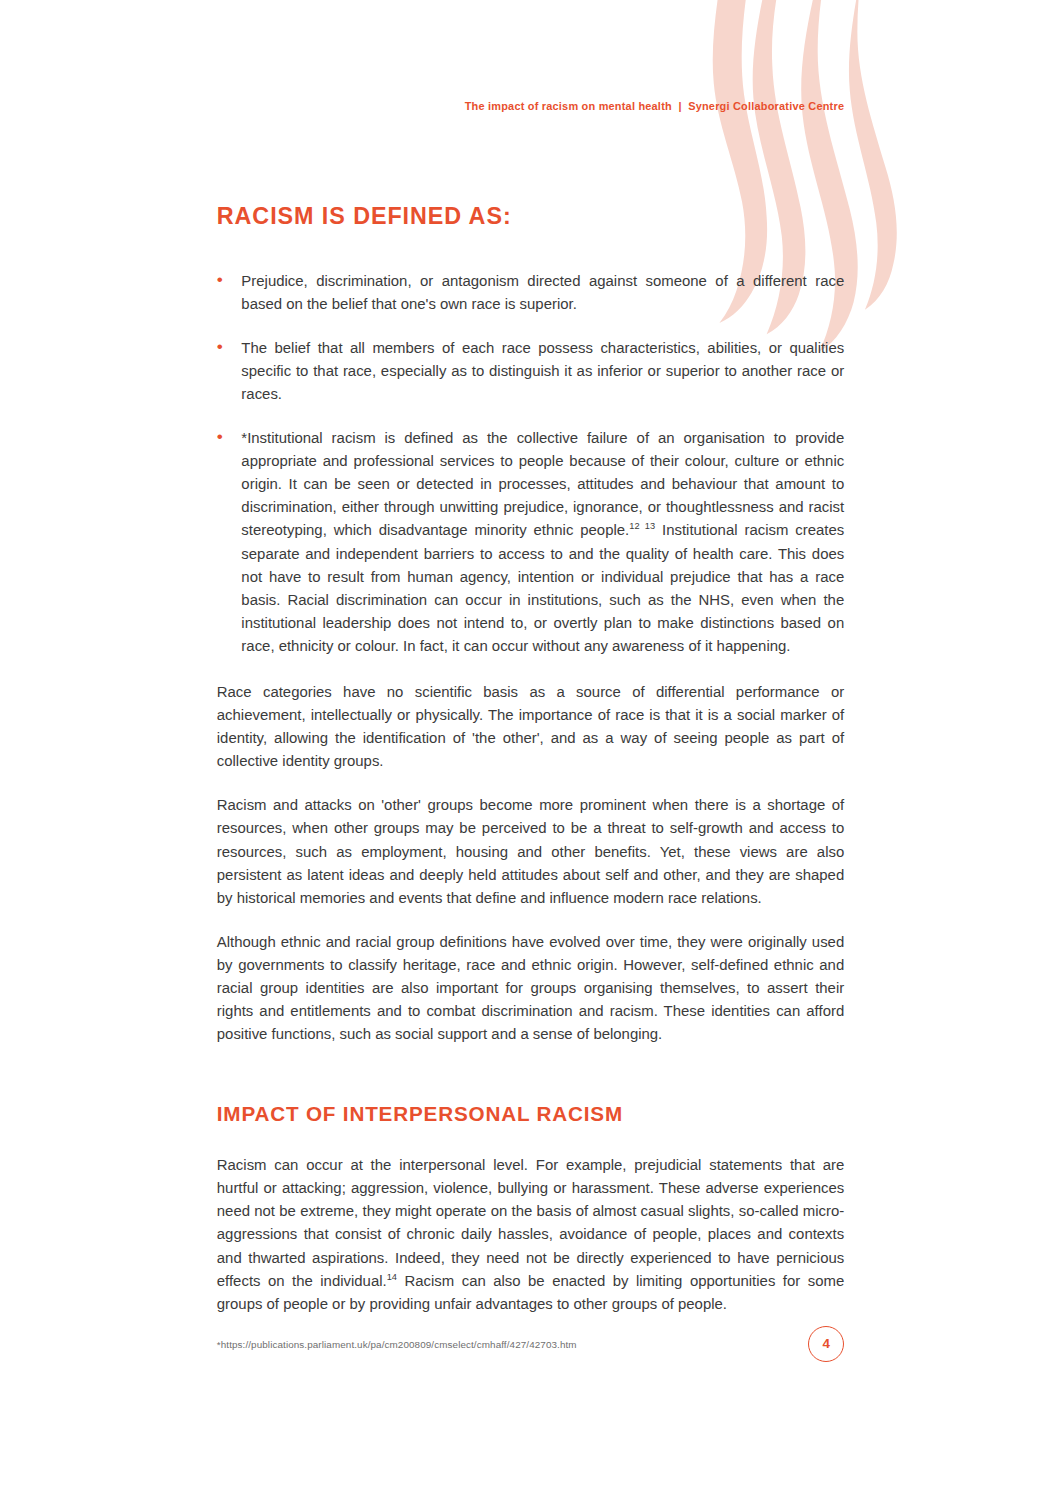The impact of racism on mental health | Synergi Collaborative Centre
Racism is defined as:
Prejudice, discrimination, or antagonism directed against someone of a different race based on the belief that one's own race is superior.
The belief that all members of each race possess characteristics, abilities, or qualities specific to that race, especially as to distinguish it as inferior or superior to another race or races.
*Institutional racism is defined as the collective failure of an organisation to provide appropriate and professional services to people because of their colour, culture or ethnic origin. It can be seen or detected in processes, attitudes and behaviour that amount to discrimination, either through unwitting prejudice, ignorance, or thoughtlessness and racist stereotyping, which disadvantage minority ethnic people.12 13 Institutional racism creates separate and independent barriers to access to and the quality of health care. This does not have to result from human agency, intention or individual prejudice that has a race basis. Racial discrimination can occur in institutions, such as the NHS, even when the institutional leadership does not intend to, or overtly plan to make distinctions based on race, ethnicity or colour. In fact, it can occur without any awareness of it happening.
Race categories have no scientific basis as a source of differential performance or achievement, intellectually or physically. The importance of race is that it is a social marker of identity, allowing the identification of 'the other', and as a way of seeing people as part of collective identity groups.
Racism and attacks on 'other' groups become more prominent when there is a shortage of resources, when other groups may be perceived to be a threat to self-growth and access to resources, such as employment, housing and other benefits. Yet, these views are also persistent as latent ideas and deeply held attitudes about self and other, and they are shaped by historical memories and events that define and influence modern race relations.
Although ethnic and racial group definitions have evolved over time, they were originally used by governments to classify heritage, race and ethnic origin. However, self-defined ethnic and racial group identities are also important for groups organising themselves, to assert their rights and entitlements and to combat discrimination and racism. These identities can afford positive functions, such as social support and a sense of belonging.
Impact of interpersonal racism
Racism can occur at the interpersonal level. For example, prejudicial statements that are hurtful or attacking; aggression, violence, bullying or harassment. These adverse experiences need not be extreme, they might operate on the basis of almost casual slights, so-called micro-aggressions that consist of chronic daily hassles, avoidance of people, places and contexts and thwarted aspirations. Indeed, they need not be directly experienced to have pernicious effects on the individual.14 Racism can also be enacted by limiting opportunities for some groups of people or by providing unfair advantages to other groups of people.
*https://publications.parliament.uk/pa/cm200809/cmselect/cmhaff/427/42703.htm
4